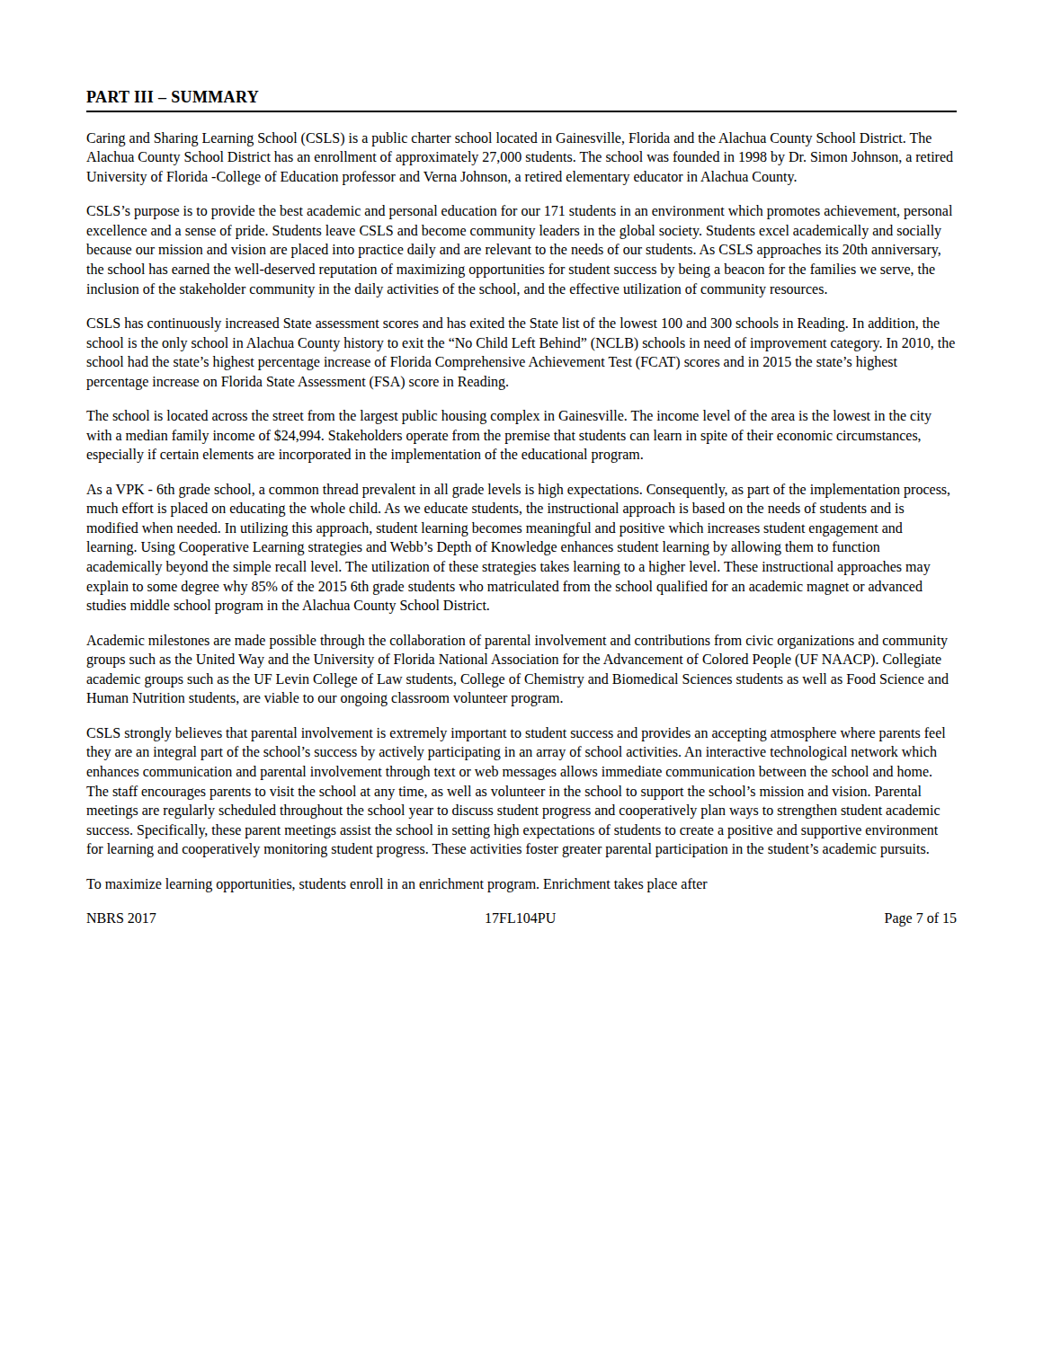PART III – SUMMARY
Caring and Sharing Learning School (CSLS) is a public charter school located in Gainesville, Florida and the Alachua County School District. The Alachua County School District has an enrollment of approximately 27,000 students. The school was founded in 1998 by Dr. Simon Johnson, a retired University of Florida -College of Education professor and Verna Johnson, a retired elementary educator in Alachua County.
CSLS’s purpose is to provide the best academic and personal education for our 171 students in an environment which promotes achievement, personal excellence and a sense of pride. Students leave CSLS and become community leaders in the global society. Students excel academically and socially because our mission and vision are placed into practice daily and are relevant to the needs of our students. As CSLS approaches its 20th anniversary, the school has earned the well-deserved reputation of maximizing opportunities for student success by being a beacon for the families we serve, the inclusion of the stakeholder community in the daily activities of the school, and the effective utilization of community resources.
CSLS has continuously increased State assessment scores and has exited the State list of the lowest 100 and 300 schools in Reading. In addition, the school is the only school in Alachua County history to exit the “No Child Left Behind” (NCLB) schools in need of improvement category. In 2010, the school had the state’s highest percentage increase of Florida Comprehensive Achievement Test (FCAT) scores and in 2015 the state’s highest percentage increase on Florida State Assessment (FSA) score in Reading.
The school is located across the street from the largest public housing complex in Gainesville. The income level of the area is the lowest in the city with a median family income of $24,994. Stakeholders operate from the premise that students can learn in spite of their economic circumstances, especially if certain elements are incorporated in the implementation of the educational program.
As a VPK - 6th grade school, a common thread prevalent in all grade levels is high expectations. Consequently, as part of the implementation process, much effort is placed on educating the whole child. As we educate students, the instructional approach is based on the needs of students and is modified when needed. In utilizing this approach, student learning becomes meaningful and positive which increases student engagement and learning. Using Cooperative Learning strategies and Webb’s Depth of Knowledge enhances student learning by allowing them to function academically beyond the simple recall level. The utilization of these strategies takes learning to a higher level. These instructional approaches may explain to some degree why 85% of the 2015 6th grade students who matriculated from the school qualified for an academic magnet or advanced studies middle school program in the Alachua County School District.
Academic milestones are made possible through the collaboration of parental involvement and contributions from civic organizations and community groups such as the United Way and the University of Florida National Association for the Advancement of Colored People (UF NAACP). Collegiate academic groups such as the UF Levin College of Law students, College of Chemistry and Biomedical Sciences students as well as Food Science and Human Nutrition students, are viable to our ongoing classroom volunteer program.
CSLS strongly believes that parental involvement is extremely important to student success and provides an accepting atmosphere where parents feel they are an integral part of the school’s success by actively participating in an array of school activities. An interactive technological network which enhances communication and parental involvement through text or web messages allows immediate communication between the school and home. The staff encourages parents to visit the school at any time, as well as volunteer in the school to support the school’s mission and vision. Parental meetings are regularly scheduled throughout the school year to discuss student progress and cooperatively plan ways to strengthen student academic success. Specifically, these parent meetings assist the school in setting high expectations of students to create a positive and supportive environment for learning and cooperatively monitoring student progress. These activities foster greater parental participation in the student’s academic pursuits.
To maximize learning opportunities, students enroll in an enrichment program. Enrichment takes place after
NBRS 2017 17FL104PU Page 7 of 15